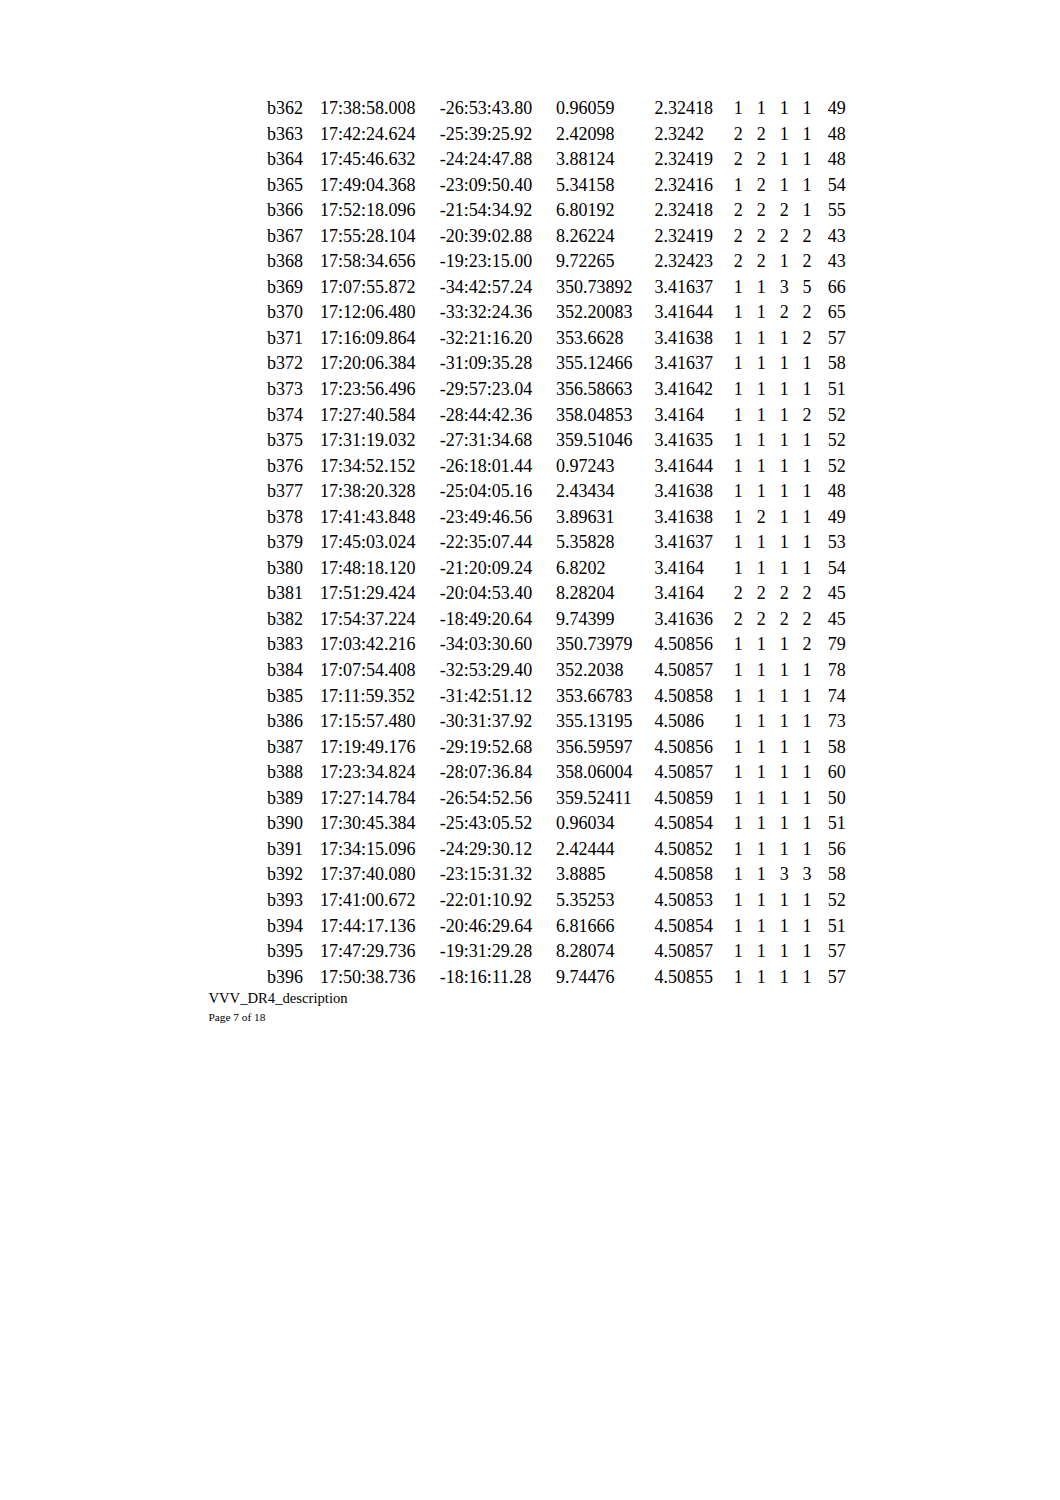| b362 | 17:38:58.008 | -26:53:43.80 | 0.96059 | 2.32418 | 1 | 1 | 1 | 1 | 49 |
| b363 | 17:42:24.624 | -25:39:25.92 | 2.42098 | 2.3242 | 2 | 2 | 1 | 1 | 48 |
| b364 | 17:45:46.632 | -24:24:47.88 | 3.88124 | 2.32419 | 2 | 2 | 1 | 1 | 48 |
| b365 | 17:49:04.368 | -23:09:50.40 | 5.34158 | 2.32416 | 1 | 2 | 1 | 1 | 54 |
| b366 | 17:52:18.096 | -21:54:34.92 | 6.80192 | 2.32418 | 2 | 2 | 2 | 1 | 55 |
| b367 | 17:55:28.104 | -20:39:02.88 | 8.26224 | 2.32419 | 2 | 2 | 2 | 2 | 43 |
| b368 | 17:58:34.656 | -19:23:15.00 | 9.72265 | 2.32423 | 2 | 2 | 1 | 2 | 43 |
| b369 | 17:07:55.872 | -34:42:57.24 | 350.73892 | 3.41637 | 1 | 1 | 3 | 5 | 66 |
| b370 | 17:12:06.480 | -33:32:24.36 | 352.20083 | 3.41644 | 1 | 1 | 2 | 2 | 65 |
| b371 | 17:16:09.864 | -32:21:16.20 | 353.6628 | 3.41638 | 1 | 1 | 1 | 2 | 57 |
| b372 | 17:20:06.384 | -31:09:35.28 | 355.12466 | 3.41637 | 1 | 1 | 1 | 1 | 58 |
| b373 | 17:23:56.496 | -29:57:23.04 | 356.58663 | 3.41642 | 1 | 1 | 1 | 1 | 51 |
| b374 | 17:27:40.584 | -28:44:42.36 | 358.04853 | 3.4164 | 1 | 1 | 1 | 2 | 52 |
| b375 | 17:31:19.032 | -27:31:34.68 | 359.51046 | 3.41635 | 1 | 1 | 1 | 1 | 52 |
| b376 | 17:34:52.152 | -26:18:01.44 | 0.97243 | 3.41644 | 1 | 1 | 1 | 1 | 52 |
| b377 | 17:38:20.328 | -25:04:05.16 | 2.43434 | 3.41638 | 1 | 1 | 1 | 1 | 48 |
| b378 | 17:41:43.848 | -23:49:46.56 | 3.89631 | 3.41638 | 1 | 2 | 1 | 1 | 49 |
| b379 | 17:45:03.024 | -22:35:07.44 | 5.35828 | 3.41637 | 1 | 1 | 1 | 1 | 53 |
| b380 | 17:48:18.120 | -21:20:09.24 | 6.8202 | 3.4164 | 1 | 1 | 1 | 1 | 54 |
| b381 | 17:51:29.424 | -20:04:53.40 | 8.28204 | 3.4164 | 2 | 2 | 2 | 2 | 45 |
| b382 | 17:54:37.224 | -18:49:20.64 | 9.74399 | 3.41636 | 2 | 2 | 2 | 2 | 45 |
| b383 | 17:03:42.216 | -34:03:30.60 | 350.73979 | 4.50856 | 1 | 1 | 1 | 2 | 79 |
| b384 | 17:07:54.408 | -32:53:29.40 | 352.2038 | 4.50857 | 1 | 1 | 1 | 1 | 78 |
| b385 | 17:11:59.352 | -31:42:51.12 | 353.66783 | 4.50858 | 1 | 1 | 1 | 1 | 74 |
| b386 | 17:15:57.480 | -30:31:37.92 | 355.13195 | 4.5086 | 1 | 1 | 1 | 1 | 73 |
| b387 | 17:19:49.176 | -29:19:52.68 | 356.59597 | 4.50856 | 1 | 1 | 1 | 1 | 58 |
| b388 | 17:23:34.824 | -28:07:36.84 | 358.06004 | 4.50857 | 1 | 1 | 1 | 1 | 60 |
| b389 | 17:27:14.784 | -26:54:52.56 | 359.52411 | 4.50859 | 1 | 1 | 1 | 1 | 50 |
| b390 | 17:30:45.384 | -25:43:05.52 | 0.96034 | 4.50854 | 1 | 1 | 1 | 1 | 51 |
| b391 | 17:34:15.096 | -24:29:30.12 | 2.42444 | 4.50852 | 1 | 1 | 1 | 1 | 56 |
| b392 | 17:37:40.080 | -23:15:31.32 | 3.8885 | 4.50858 | 1 | 1 | 3 | 3 | 58 |
| b393 | 17:41:00.672 | -22:01:10.92 | 5.35253 | 4.50853 | 1 | 1 | 1 | 1 | 52 |
| b394 | 17:44:17.136 | -20:46:29.64 | 6.81666 | 4.50854 | 1 | 1 | 1 | 1 | 51 |
| b395 | 17:47:29.736 | -19:31:29.28 | 8.28074 | 4.50857 | 1 | 1 | 1 | 1 | 57 |
| b396 | 17:50:38.736 | -18:16:11.28 | 9.74476 | 4.50855 | 1 | 1 | 1 | 1 | 57 |
VVV_DR4_description
Page 7 of 18